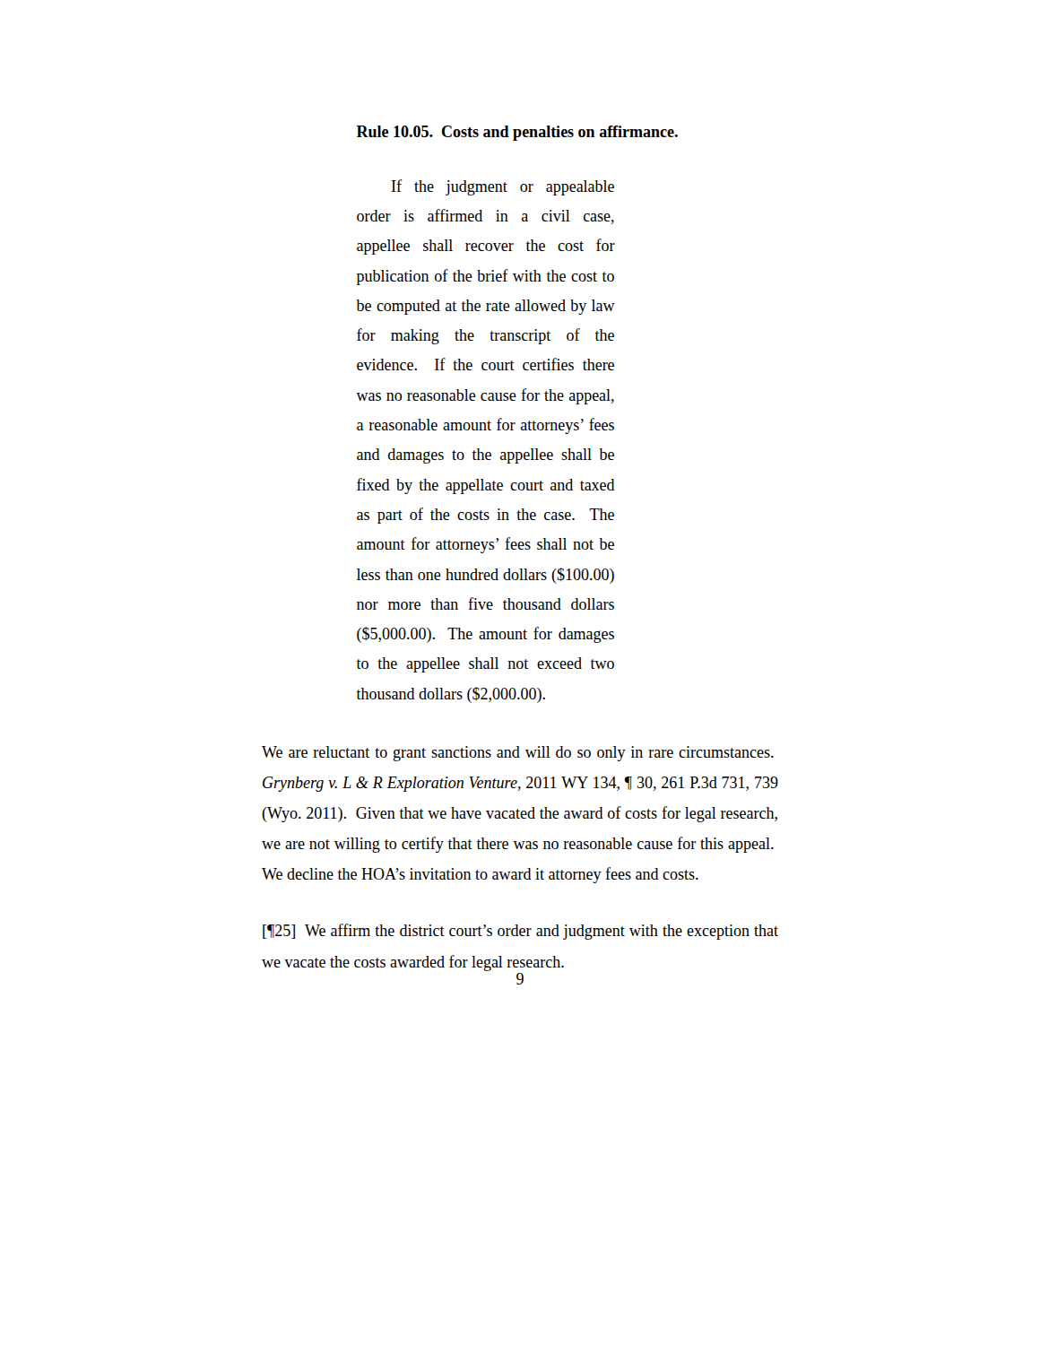Rule 10.05. Costs and penalties on affirmance.
If the judgment or appealable order is affirmed in a civil case, appellee shall recover the cost for publication of the brief with the cost to be computed at the rate allowed by law for making the transcript of the evidence. If the court certifies there was no reasonable cause for the appeal, a reasonable amount for attorneys’ fees and damages to the appellee shall be fixed by the appellate court and taxed as part of the costs in the case. The amount for attorneys’ fees shall not be less than one hundred dollars ($100.00) nor more than five thousand dollars ($5,000.00). The amount for damages to the appellee shall not exceed two thousand dollars ($2,000.00).
We are reluctant to grant sanctions and will do so only in rare circumstances. Grynberg v. L & R Exploration Venture, 2011 WY 134, ¶ 30, 261 P.3d 731, 739 (Wyo. 2011). Given that we have vacated the award of costs for legal research, we are not willing to certify that there was no reasonable cause for this appeal. We decline the HOA’s invitation to award it attorney fees and costs.
[¶25] We affirm the district court’s order and judgment with the exception that we vacate the costs awarded for legal research.
9